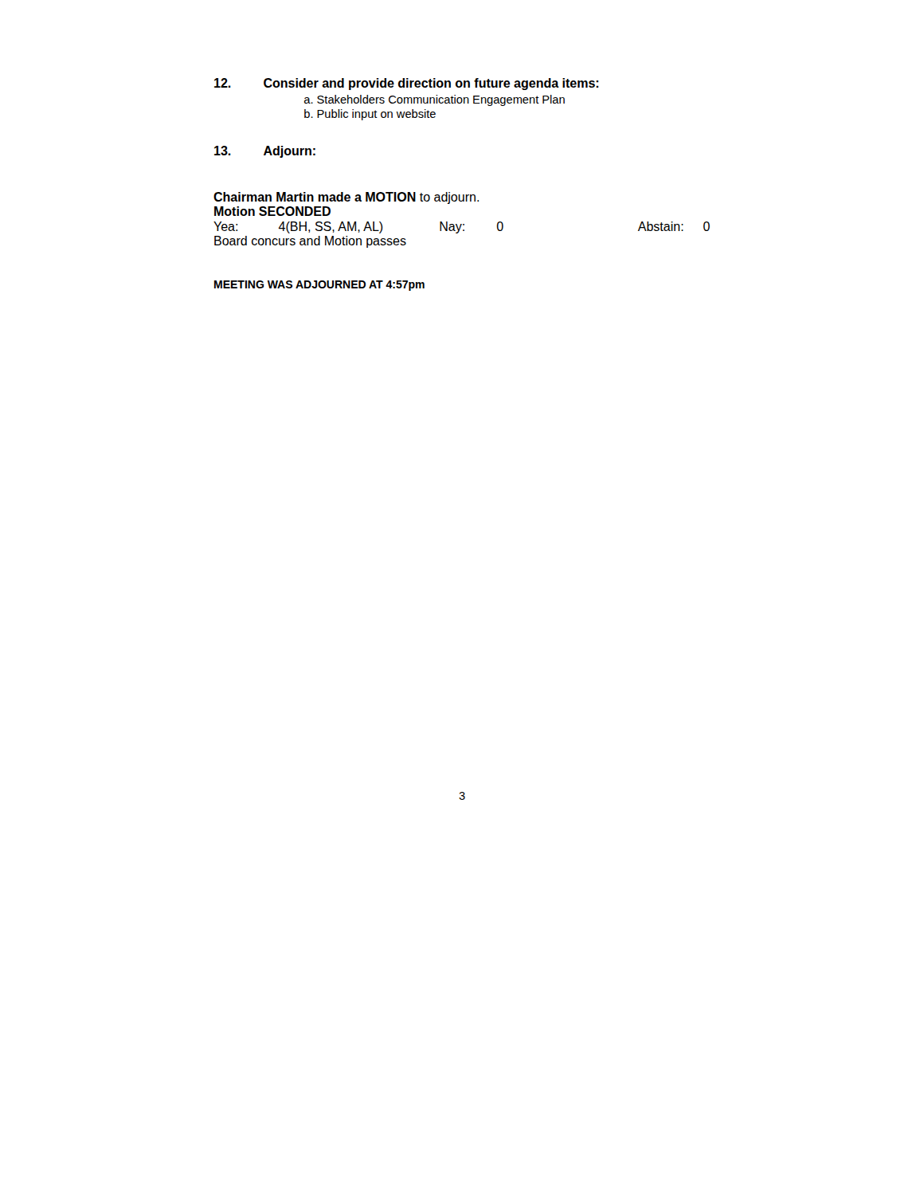12. Consider and provide direction on future agenda items:
Stakeholders Communication Engagement Plan
Public input on website
13. Adjourn:
Chairman Martin made a MOTION to adjourn.
Motion SECONDED
| Yea: | 4(BH, SS, AM, AL) | Nay: | 0 | Abstain: | 0 |
Board concurs and Motion passes
MEETING WAS ADJOURNED AT 4:57pm
3